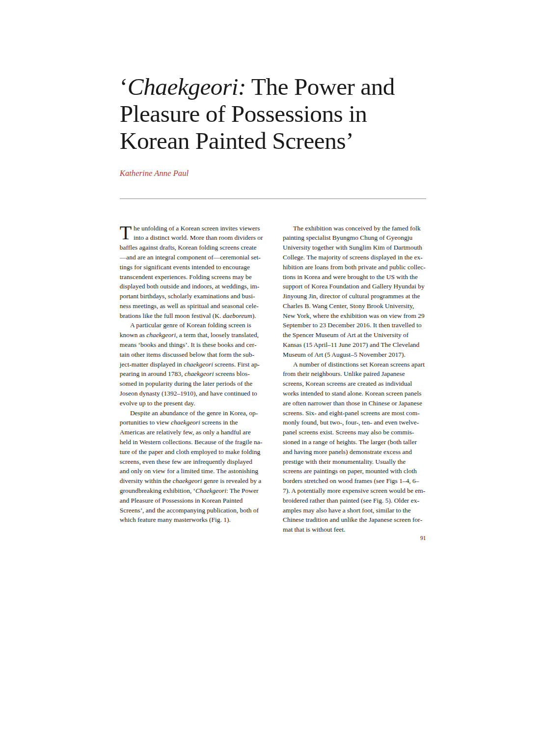‘Chaekgeori: The Power and Pleasure of Possessions in Korean Painted Screens’
Katherine Anne Paul
The unfolding of a Korean screen invites viewers into a distinct world. More than room dividers or baffles against drafts, Korean folding screens create—and are an integral component of—ceremonial settings for significant events intended to encourage transcendent experiences. Folding screens may be displayed both outside and indoors, at weddings, important birthdays, scholarly examinations and business meetings, as well as spiritual and seasonal celebrations like the full moon festival (K. daeboreum).
A particular genre of Korean folding screen is known as chaekgeori, a term that, loosely translated, means ‘books and things’. It is these books and certain other items discussed below that form the subject-matter displayed in chaekgeori screens. First appearing in around 1783, chaekgeori screens blossomed in popularity during the later periods of the Joseon dynasty (1392–1910), and have continued to evolve up to the present day.
Despite an abundance of the genre in Korea, opportunities to view chaekgeori screens in the Americas are relatively few, as only a handful are held in Western collections. Because of the fragile nature of the paper and cloth employed to make folding screens, even these few are infrequently displayed and only on view for a limited time. The astonishing diversity within the chaekgeori genre is revealed by a groundbreaking exhibition, ‘Chaekgeori: The Power and Pleasure of Possessions in Korean Painted Screens’, and the accompanying publication, both of which feature many masterworks (Fig. 1).
The exhibition was conceived by the famed folk painting specialist Byungmo Chung of Gyeongju University together with Sunglim Kim of Dartmouth College. The majority of screens displayed in the exhibition are loans from both private and public collections in Korea and were brought to the US with the support of Korea Foundation and Gallery Hyundai by Jinyoung Jin, director of cultural programmes at the Charles B. Wang Center, Stony Brook University, New York, where the exhibition was on view from 29 September to 23 December 2016. It then travelled to the Spencer Museum of Art at the University of Kansas (15 April–11 June 2017) and The Cleveland Museum of Art (5 August–5 November 2017).
A number of distinctions set Korean screens apart from their neighbours. Unlike paired Japanese screens, Korean screens are created as individual works intended to stand alone. Korean screen panels are often narrower than those in Chinese or Japanese screens. Six- and eight-panel screens are most commonly found, but two-, four-, ten- and even twelve-panel screens exist. Screens may also be commissioned in a range of heights. The larger (both taller and having more panels) demonstrate excess and prestige with their monumentality. Usually the screens are paintings on paper, mounted with cloth borders stretched on wood frames (see Figs 1–4, 6–7). A potentially more expensive screen would be embroidered rather than painted (see Fig. 5). Older examples may also have a short foot, similar to the Chinese tradition and unlike the Japanese screen format that is without feet.
91